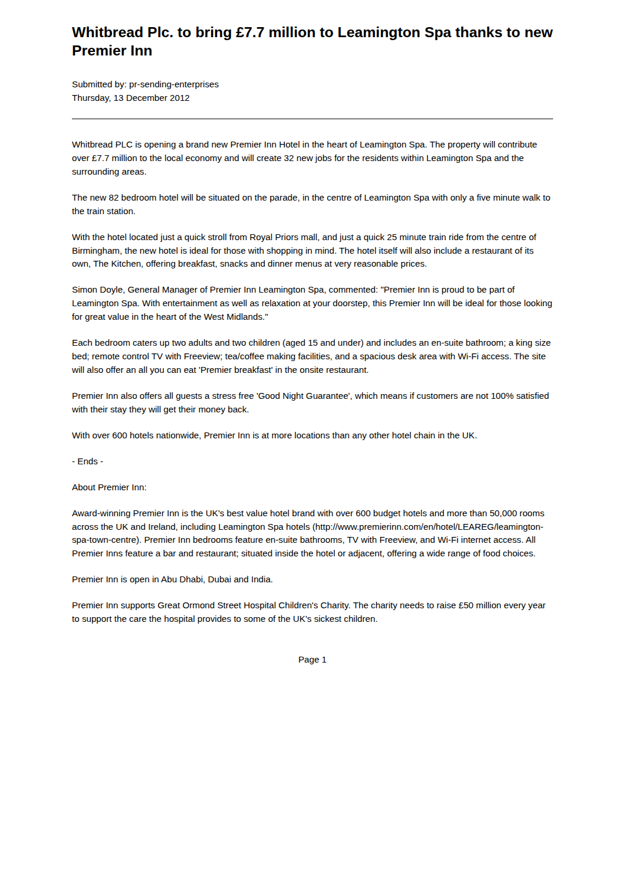Whitbread Plc. to bring £7.7 million to Leamington Spa thanks to new Premier Inn
Submitted by: pr-sending-enterprises
Thursday, 13 December 2012
Whitbread PLC is opening a brand new Premier Inn Hotel in the heart of Leamington Spa. The property will contribute over £7.7 million to the local economy and will create 32 new jobs for the residents within Leamington Spa and the surrounding areas.
The new 82 bedroom hotel will be situated on the parade, in the centre of Leamington Spa with only a five minute walk to the train station.
With the hotel located just a quick stroll from Royal Priors mall, and just a quick 25 minute train ride from the centre of Birmingham, the new hotel is ideal for those with shopping in mind. The hotel itself will also include a restaurant of its own, The Kitchen, offering breakfast, snacks and dinner menus at very reasonable prices.
Simon Doyle, General Manager of Premier Inn Leamington Spa, commented: "Premier Inn is proud to be part of Leamington Spa. With entertainment as well as relaxation at your doorstep, this Premier Inn will be ideal for those looking for great value in the heart of the West Midlands."
Each bedroom caters up two adults and two children (aged 15 and under) and includes an en-suite bathroom; a king size bed; remote control TV with Freeview; tea/coffee making facilities, and a spacious desk area with Wi-Fi access. The site will also offer an all you can eat 'Premier breakfast' in the onsite restaurant.
Premier Inn also offers all guests a stress free 'Good Night Guarantee', which means if customers are not 100% satisfied with their stay they will get their money back.
With over 600 hotels nationwide, Premier Inn is at more locations than any other hotel chain in the UK.
- Ends -
About Premier Inn:
Award-winning Premier Inn is the UK's best value hotel brand with over 600 budget hotels and more than 50,000 rooms across the UK and Ireland, including Leamington Spa hotels (http://www.premierinn.com/en/hotel/LEAREG/leamington-spa-town-centre). Premier Inn bedrooms feature en-suite bathrooms, TV with Freeview, and Wi-Fi internet access. All Premier Inns feature a bar and restaurant; situated inside the hotel or adjacent, offering a wide range of food choices.
Premier Inn is open in Abu Dhabi, Dubai and India.
Premier Inn supports Great Ormond Street Hospital Children's Charity. The charity needs to raise £50 million every year to support the care the hospital provides to some of the UK's sickest children.
Page 1